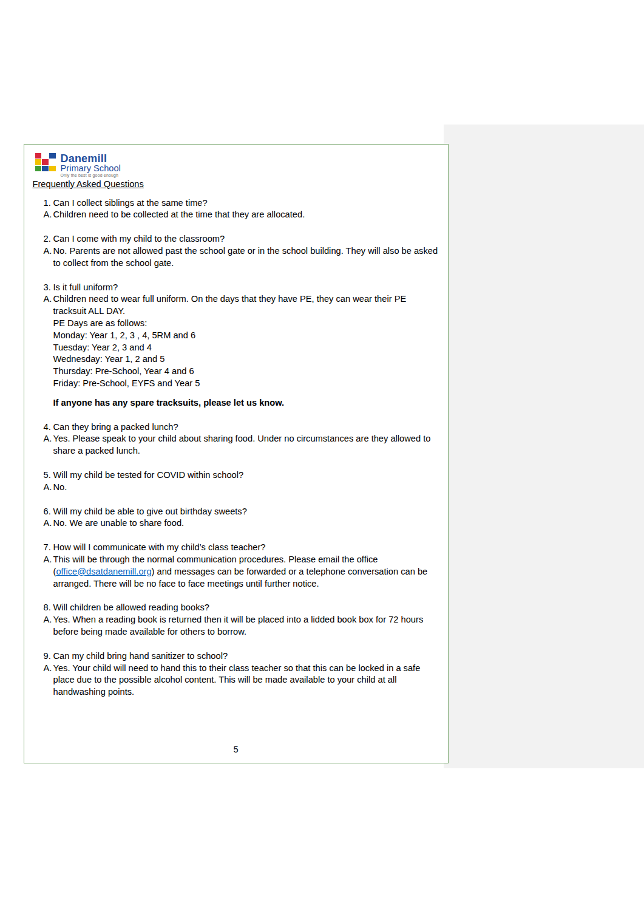Danemill
Primary School
Only the best is good enough
Frequently Asked Questions
1. Can I collect siblings at the same time?
A. Children need to be collected at the time that they are allocated.
2. Can I come with my child to the classroom?
A. No. Parents are not allowed past the school gate or in the school building. They will also be asked to collect from the school gate.
3. Is it full uniform?
A. Children need to wear full uniform. On the days that they have PE, they can wear their PE tracksuit ALL DAY.
PE Days are as follows:
Monday: Year 1, 2, 3 , 4, 5RM and 6
Tuesday: Year 2, 3 and 4
Wednesday: Year 1, 2 and 5
Thursday: Pre-School, Year 4 and 6
Friday: Pre-School, EYFS and Year 5
If anyone has any spare tracksuits, please let us know.
4. Can they bring a packed lunch?
A. Yes. Please speak to your child about sharing food. Under no circumstances are they allowed to share a packed lunch.
5. Will my child be tested for COVID within school?
A. No.
6. Will my child be able to give out birthday sweets?
A. No. We are unable to share food.
7. How will I communicate with my child’s class teacher?
A. This will be through the normal communication procedures. Please email the office (office@dsatdanemill.org) and messages can be forwarded or a telephone conversation can be arranged. There will be no face to face meetings until further notice.
8. Will children be allowed reading books?
A. Yes. When a reading book is returned then it will be placed into a lidded book box for 72 hours before being made available for others to borrow.
9. Can my child bring hand sanitizer to school?
A. Yes. Your child will need to hand this to their class teacher so that this can be locked in a safe place due to the possible alcohol content. This will be made available to your child at all handwashing points.
5